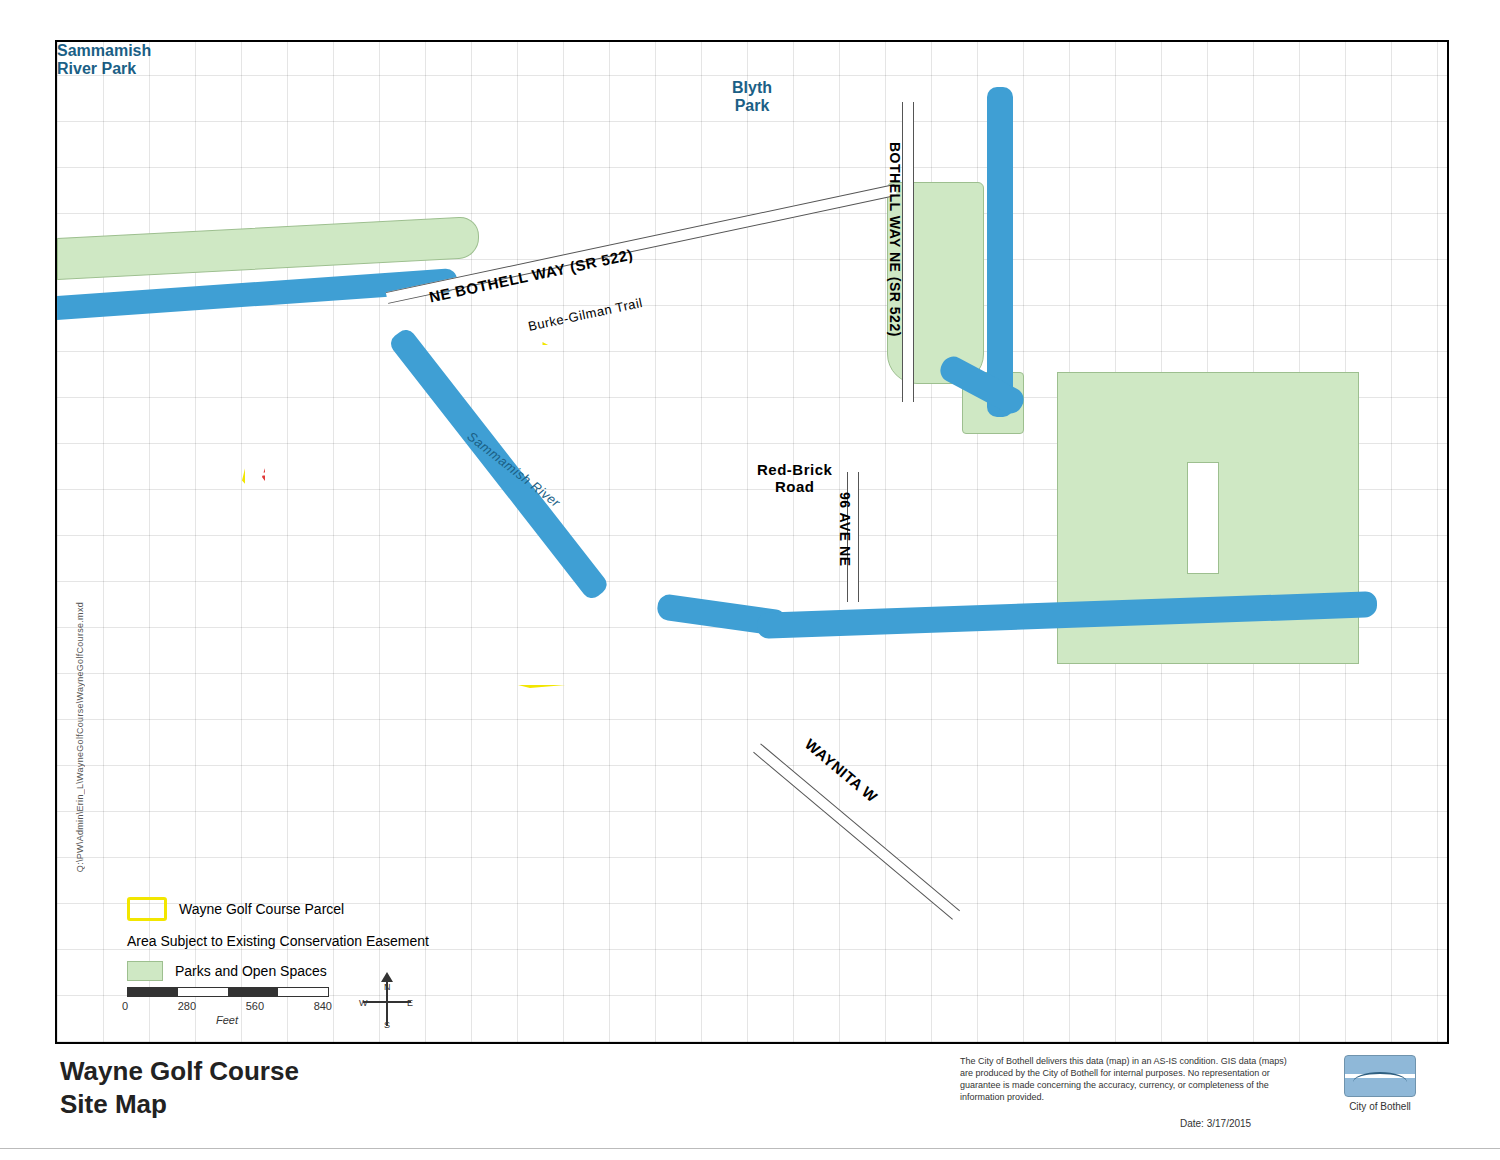NE BOTHELL WAY (SR 522)
Burke-Gilman Trail
BOTHELL WAY NE (SR 522)
Sammamish River
Red-Brick
Road
96 AVE NE
WAYNITA W
Sammamish
River Park
Blyth
Park
Wayne Golf Course Parcel
Area Subject to Existing Conservation Easement
Parks and Open Spaces
0280560840
Feet
N S E W
Q:\PW\Admin\Erin_L\WayneGolfCourse\WayneGolfCourse.mxd
Wayne Golf Course
Site Map
The City of Bothell delivers this data (map) in an AS-IS condition. GIS data (maps) are produced by the City of Bothell for internal purposes. No representation or guarantee is made concerning the accuracy, currency, or completeness of the information provided.
Date: 3/17/2015
City of Bothell